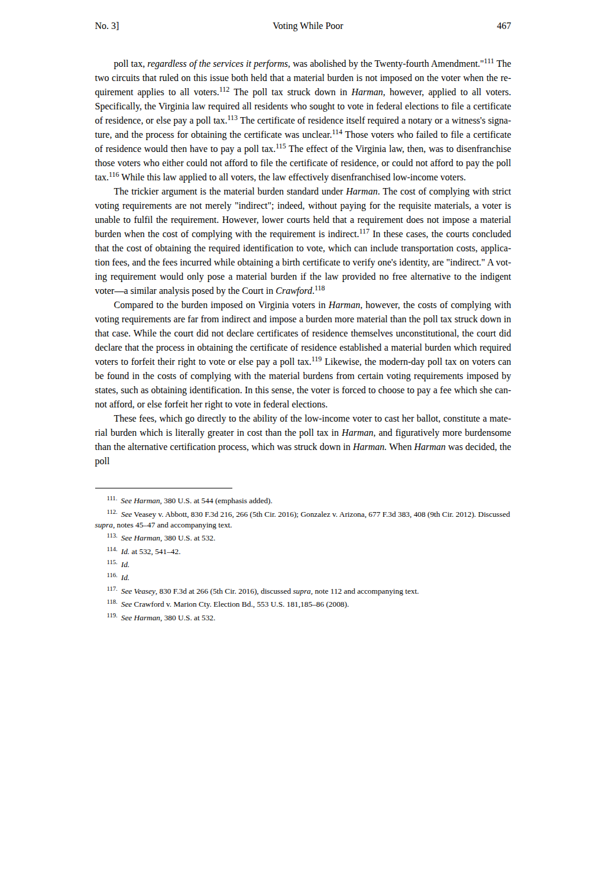No. 3] Voting While Poor 467
poll tax, regardless of the services it performs, was abolished by the Twenty-fourth Amendment."111 The two circuits that ruled on this issue both held that a material burden is not imposed on the voter when the requirement applies to all voters.112 The poll tax struck down in Harman, however, applied to all voters. Specifically, the Virginia law required all residents who sought to vote in federal elections to file a certificate of residence, or else pay a poll tax.113 The certificate of residence itself required a notary or a witness's signature, and the process for obtaining the certificate was unclear.114 Those voters who failed to file a certificate of residence would then have to pay a poll tax.115 The effect of the Virginia law, then, was to disenfranchise those voters who either could not afford to file the certificate of residence, or could not afford to pay the poll tax.116 While this law applied to all voters, the law effectively disenfranchised low-income voters.
The trickier argument is the material burden standard under Harman. The cost of complying with strict voting requirements are not merely "indirect"; indeed, without paying for the requisite materials, a voter is unable to fulfil the requirement. However, lower courts held that a requirement does not impose a material burden when the cost of complying with the requirement is indirect.117 In these cases, the courts concluded that the cost of obtaining the required identification to vote, which can include transportation costs, application fees, and the fees incurred while obtaining a birth certificate to verify one's identity, are "indirect." A voting requirement would only pose a material burden if the law provided no free alternative to the indigent voter—a similar analysis posed by the Court in Crawford.118
Compared to the burden imposed on Virginia voters in Harman, however, the costs of complying with voting requirements are far from indirect and impose a burden more material than the poll tax struck down in that case. While the court did not declare certificates of residence themselves unconstitutional, the court did declare that the process in obtaining the certificate of residence established a material burden which required voters to forfeit their right to vote or else pay a poll tax.119 Likewise, the modern-day poll tax on voters can be found in the costs of complying with the material burdens from certain voting requirements imposed by states, such as obtaining identification. In this sense, the voter is forced to choose to pay a fee which she cannot afford, or else forfeit her right to vote in federal elections.
These fees, which go directly to the ability of the low-income voter to cast her ballot, constitute a material burden which is literally greater in cost than the poll tax in Harman, and figuratively more burdensome than the alternative certification process, which was struck down in Harman. When Harman was decided, the poll
111. See Harman, 380 U.S. at 544 (emphasis added).
112. See Veasey v. Abbott, 830 F.3d 216, 266 (5th Cir. 2016); Gonzalez v. Arizona, 677 F.3d 383, 408 (9th Cir. 2012). Discussed supra, notes 45–47 and accompanying text.
113. See Harman, 380 U.S. at 532.
114. Id. at 532, 541–42.
115. Id.
116. Id.
117. See Veasey, 830 F.3d at 266 (5th Cir. 2016), discussed supra, note 112 and accompanying text.
118. See Crawford v. Marion Cty. Election Bd., 553 U.S. 181,185–86 (2008).
119. See Harman, 380 U.S. at 532.